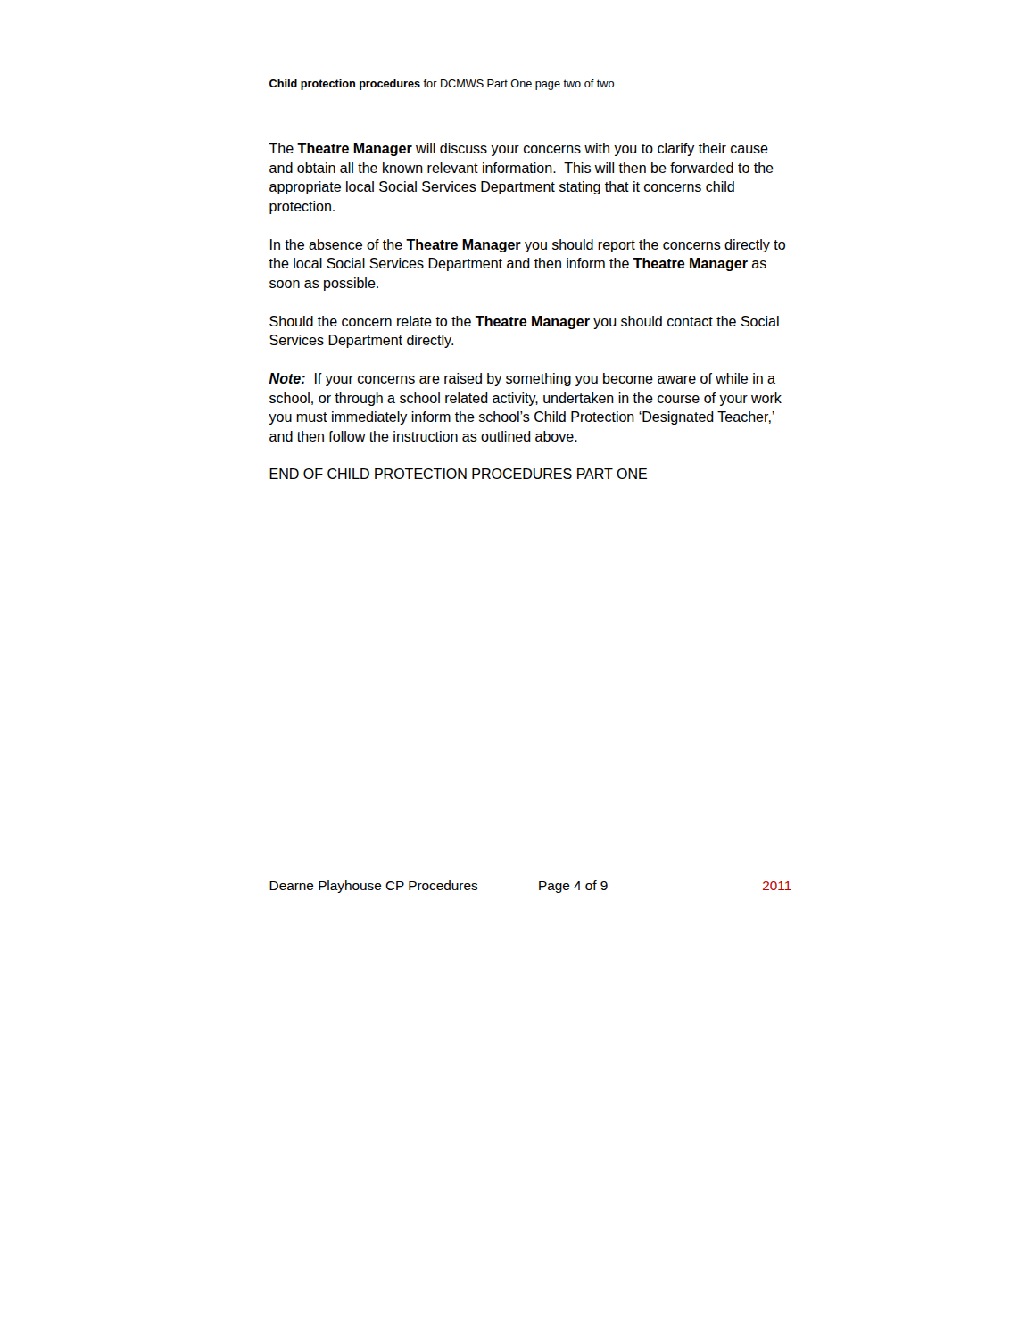Child protection procedures for DCMWS Part One page two of two
The Theatre Manager will discuss your concerns with you to clarify their cause and obtain all the known relevant information. This will then be forwarded to the appropriate local Social Services Department stating that it concerns child protection.
In the absence of the Theatre Manager you should report the concerns directly to the local Social Services Department and then inform the Theatre Manager as soon as possible.
Should the concern relate to the Theatre Manager you should contact the Social Services Department directly.
Note: If your concerns are raised by something you become aware of while in a school, or through a school related activity, undertaken in the course of your work you must immediately inform the school’s Child Protection ‘Designated Teacher,’ and then follow the instruction as outlined above.
END OF CHILD PROTECTION PROCEDURES PART ONE
Dearne Playhouse CP Procedures Page 4 of 9 2011